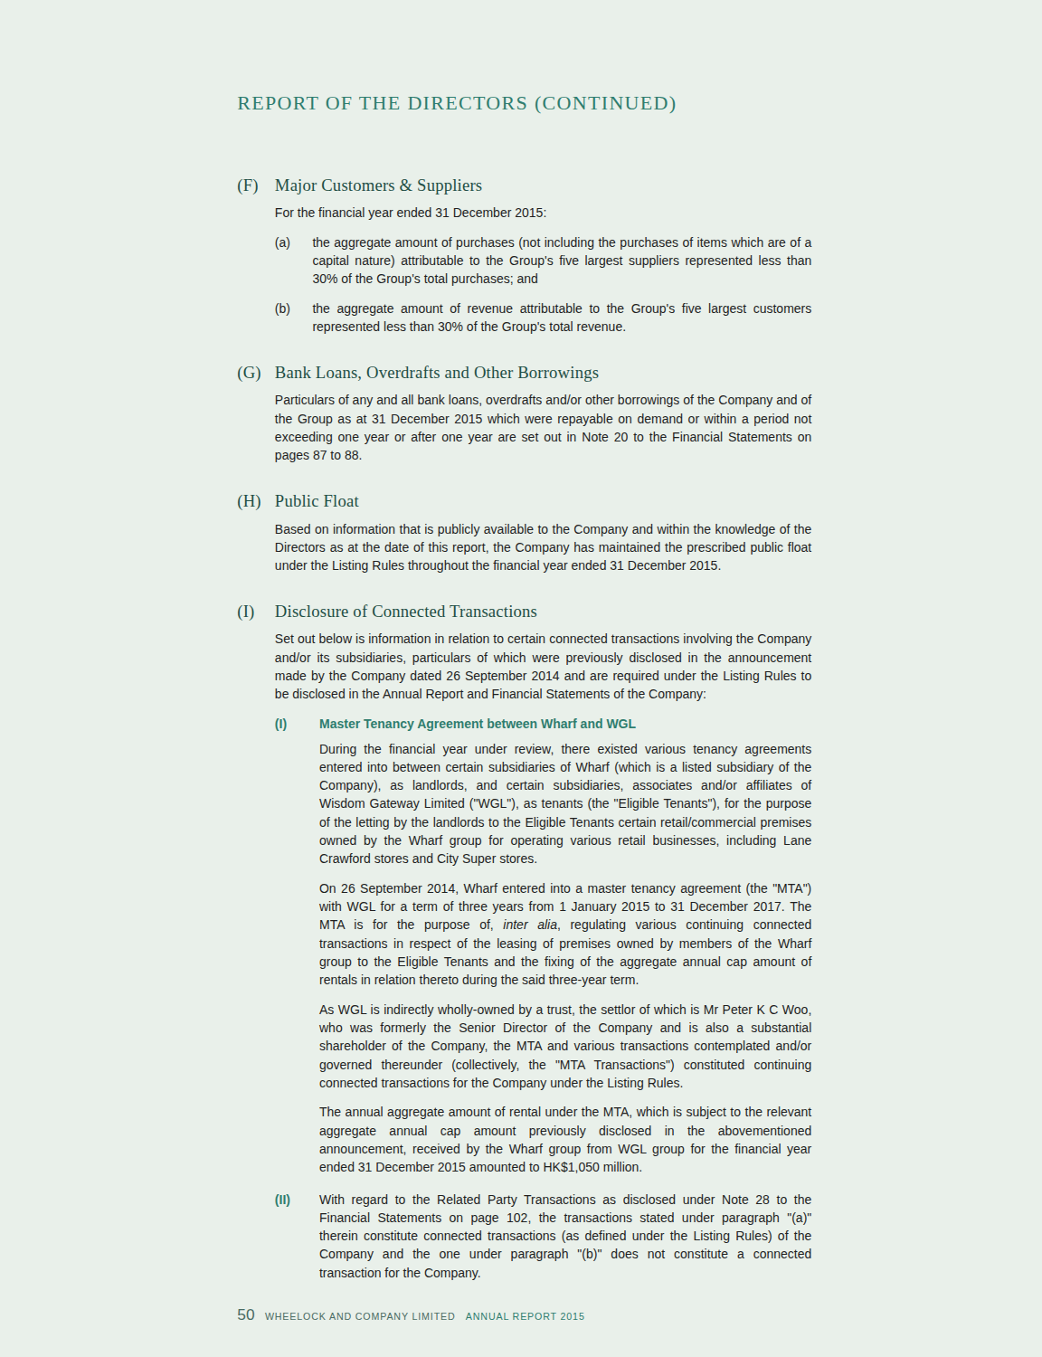Report of the Directors (Continued)
(F) Major Customers & Suppliers
For the financial year ended 31 December 2015:
(a)
the aggregate amount of purchases (not including the purchases of items which are of a capital nature) attributable to the Group's five largest suppliers represented less than 30% of the Group's total purchases; and
(b)
the aggregate amount of revenue attributable to the Group's five largest customers represented less than 30% of the Group's total revenue.
(G) Bank Loans, Overdrafts and Other Borrowings
Particulars of any and all bank loans, overdrafts and/or other borrowings of the Company and of the Group as at 31 December 2015 which were repayable on demand or within a period not exceeding one year or after one year are set out in Note 20 to the Financial Statements on pages 87 to 88.
(H) Public Float
Based on information that is publicly available to the Company and within the knowledge of the Directors as at the date of this report, the Company has maintained the prescribed public float under the Listing Rules throughout the financial year ended 31 December 2015.
(I) Disclosure of Connected Transactions
Set out below is information in relation to certain connected transactions involving the Company and/or its subsidiaries, particulars of which were previously disclosed in the announcement made by the Company dated 26 September 2014 and are required under the Listing Rules to be disclosed in the Annual Report and Financial Statements of the Company:
(I)
Master Tenancy Agreement between Wharf and WGL
During the financial year under review, there existed various tenancy agreements entered into between certain subsidiaries of Wharf (which is a listed subsidiary of the Company), as landlords, and certain subsidiaries, associates and/or affiliates of Wisdom Gateway Limited ("WGL"), as tenants (the "Eligible Tenants"), for the purpose of the letting by the landlords to the Eligible Tenants certain retail/commercial premises owned by the Wharf group for operating various retail businesses, including Lane Crawford stores and City Super stores.
On 26 September 2014, Wharf entered into a master tenancy agreement (the "MTA") with WGL for a term of three years from 1 January 2015 to 31 December 2017. The MTA is for the purpose of, inter alia, regulating various continuing connected transactions in respect of the leasing of premises owned by members of the Wharf group to the Eligible Tenants and the fixing of the aggregate annual cap amount of rentals in relation thereto during the said three-year term.
As WGL is indirectly wholly-owned by a trust, the settlor of which is Mr Peter K C Woo, who was formerly the Senior Director of the Company and is also a substantial shareholder of the Company, the MTA and various transactions contemplated and/or governed thereunder (collectively, the "MTA Transactions") constituted continuing connected transactions for the Company under the Listing Rules.
The annual aggregate amount of rental under the MTA, which is subject to the relevant aggregate annual cap amount previously disclosed in the abovementioned announcement, received by the Wharf group from WGL group for the financial year ended 31 December 2015 amounted to HK$1,050 million.
(II)
With regard to the Related Party Transactions as disclosed under Note 28 to the Financial Statements on page 102, the transactions stated under paragraph "(a)" therein constitute connected transactions (as defined under the Listing Rules) of the Company and the one under paragraph "(b)" does not constitute a connected transaction for the Company.
50 Wheelock and Company Limited Annual Report 2015